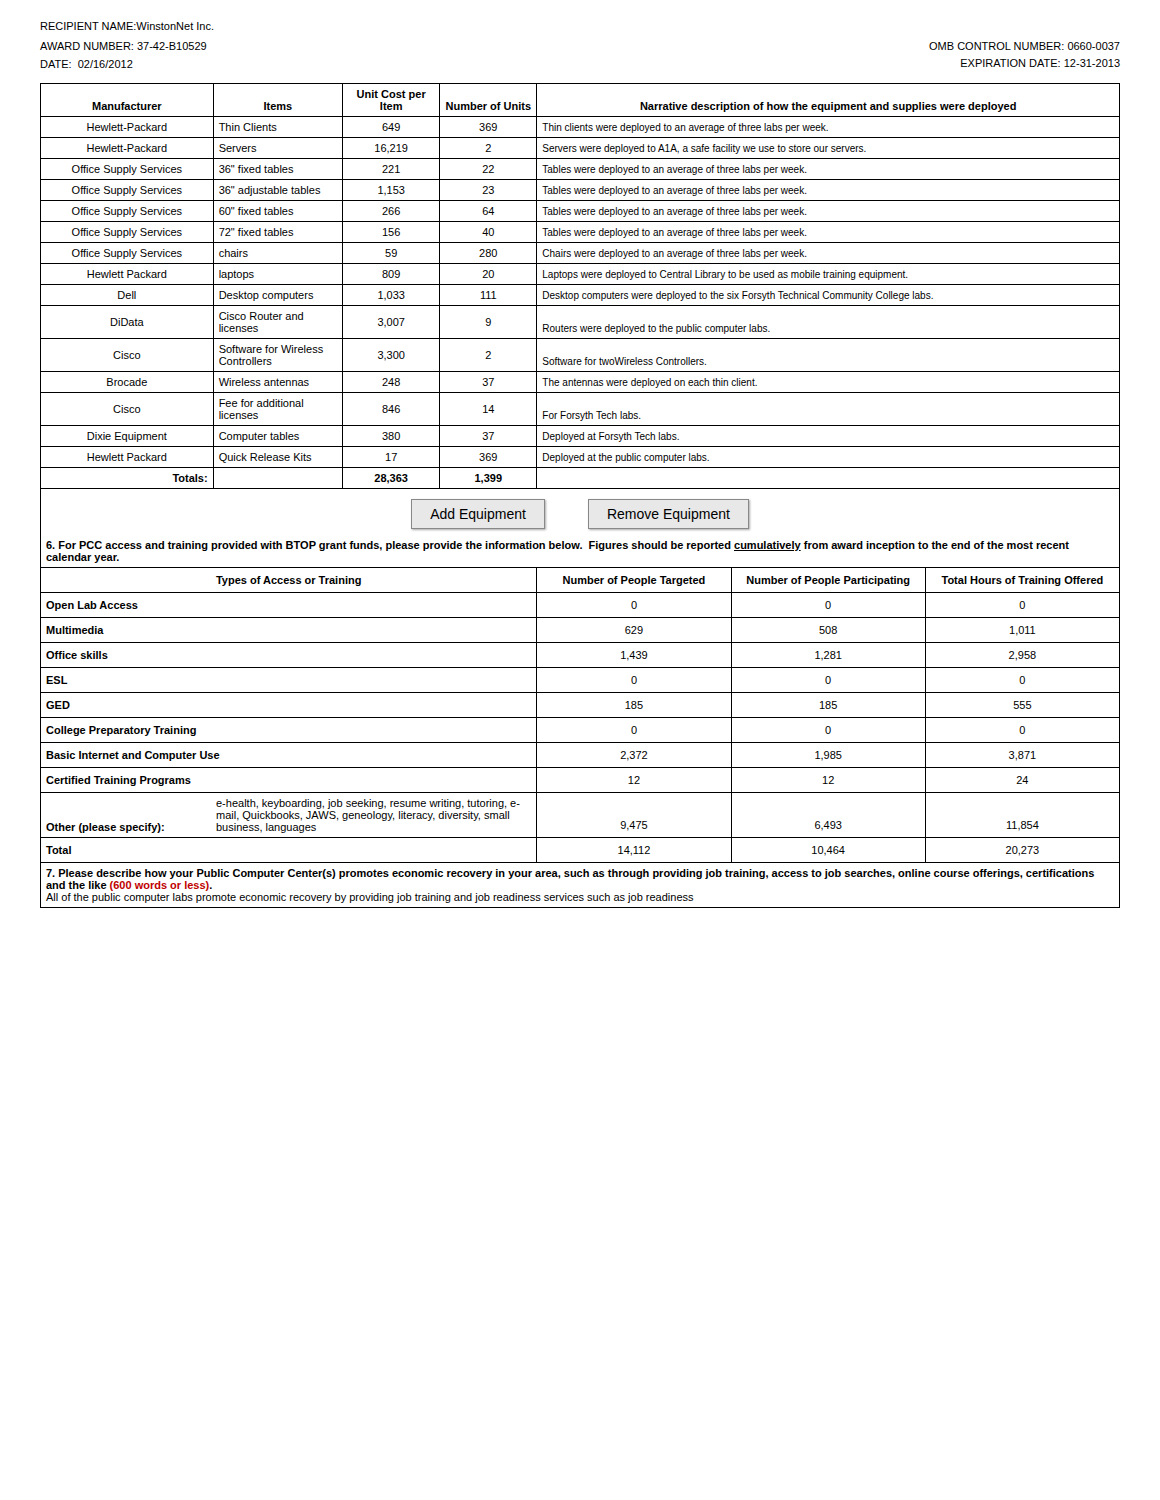RECIPIENT NAME:WinstonNet Inc.
AWARD NUMBER: 37-42-B10529
DATE: 02/16/2012
OMB CONTROL NUMBER: 0660-0037
EXPIRATION DATE: 12-31-2013
| Manufacturer | Items | Unit Cost per Item | Number of Units | Narrative description of how the equipment and supplies were deployed |
| --- | --- | --- | --- | --- |
| Hewlett-Packard | Thin Clients | 649 | 369 | Thin clients were deployed to an average of three labs per week. |
| Hewlett-Packard | Servers | 16,219 | 2 | Servers were deployed to A1A, a safe facility we use to store our servers. |
| Office Supply Services | 36" fixed tables | 221 | 22 | Tables were deployed to an average of three labs per week. |
| Office Supply Services | 36" adjustable tables | 1,153 | 23 | Tables were deployed to an average of three labs per week. |
| Office Supply Services | 60" fixed tables | 266 | 64 | Tables were deployed to an average of three labs per week. |
| Office Supply Services | 72" fixed tables | 156 | 40 | Tables were deployed to an average of three labs per week. |
| Office Supply Services | chairs | 59 | 280 | Chairs were deployed to an average of three labs per week. |
| Hewlett Packard | laptops | 809 | 20 | Laptops were deployed to Central Library to be used as mobile training equipment. |
| Dell | Desktop computers | 1,033 | 111 | Desktop computers were deployed to the six Forsyth Technical Community College labs. |
| DiData | Cisco Router and licenses | 3,007 | 9 | Routers were deployed to the public computer labs. |
| Cisco | Software for Wireless Controllers | 3,300 | 2 | Software for twoWireless Controllers. |
| Brocade | Wireless antennas | 248 | 37 | The antennas were deployed on each thin client. |
| Cisco | Fee for additional licenses | 846 | 14 | For Forsyth Tech labs. |
| Dixie Equipment | Computer tables | 380 | 37 | Deployed at Forsyth Tech labs. |
| Hewlett Packard | Quick Release Kits | 17 | 369 | Deployed at the public computer labs. |
| Totals: | | 28,363 | 1,399 | |
Add Equipment Remove Equipment
6. For PCC access and training provided with BTOP grant funds, please provide the information below. Figures should be reported cumulatively from award inception to the end of the most recent calendar year.
| Types of Access or Training | Number of People Targeted | Number of People Participating | Total Hours of Training Offered |
| --- | --- | --- | --- |
| Open Lab Access | 0 | 0 | 0 |
| Multimedia | 629 | 508 | 1,011 |
| Office skills | 1,439 | 1,281 | 2,958 |
| ESL | 0 | 0 | 0 |
| GED | 185 | 185 | 555 |
| College Preparatory Training | 0 | 0 | 0 |
| Basic Internet and Computer Use | 2,372 | 1,985 | 3,871 |
| Certified Training Programs | 12 | 12 | 24 |
| / Other (please specify): / e-health, keyboarding, job seeking, resume writing, tutoring, e-mail, Quickbooks, JAWS, geneology, literacy, diversity, small business, languages / | 9,475 | 6,493 | 11,854 |
| Total | 14,112 | 10,464 | 20,273 |
7. Please describe how your Public Computer Center(s) promotes economic recovery in your area, such as through providing job training, access to job searches, online course offerings, certifications and the like (600 words or less).
All of the public computer labs promote economic recovery by providing job training and job readiness services such as job readiness